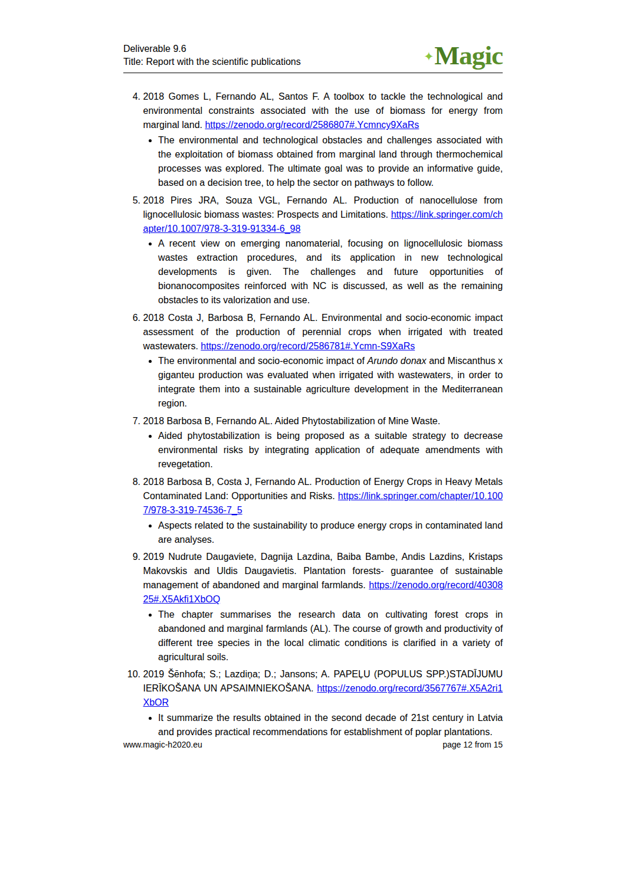Deliverable 9.6
Title: Report with the scientific publications
✦Magic
2018 Gomes L, Fernando AL, Santos F. A toolbox to tackle the technological and environmental constraints associated with the use of biomass for energy from marginal land. https://zenodo.org/record/2586807#.Ycmncy9XaRs
The environmental and technological obstacles and challenges associated with the exploitation of biomass obtained from marginal land through thermochemical processes was explored. The ultimate goal was to provide an informative guide, based on a decision tree, to help the sector on pathways to follow.
2018 Pires JRA, Souza VGL, Fernando AL. Production of nanocellulose from lignocellulosic biomass wastes: Prospects and Limitations. https://link.springer.com/chapter/10.1007/978-3-319-91334-6_98
A recent view on emerging nanomaterial, focusing on lignocellulosic biomass wastes extraction procedures, and its application in new technological developments is given. The challenges and future opportunities of bionanocomposites reinforced with NC is discussed, as well as the remaining obstacles to its valorization and use.
2018 Costa J, Barbosa B, Fernando AL. Environmental and socio-economic impact assessment of the production of perennial crops when irrigated with treated wastewaters. https://zenodo.org/record/2586781#.Ycmn-S9XaRs
The environmental and socio-economic impact of Arundo donax and Miscanthus x giganteu production was evaluated when irrigated with wastewaters, in order to integrate them into a sustainable agriculture development in the Mediterranean region.
2018 Barbosa B, Fernando AL. Aided Phytostabilization of Mine Waste.
Aided phytostabilization is being proposed as a suitable strategy to decrease environmental risks by integrating application of adequate amendments with revegetation.
2018 Barbosa B, Costa J, Fernando AL. Production of Energy Crops in Heavy Metals Contaminated Land: Opportunities and Risks. https://link.springer.com/chapter/10.1007/978-3-319-74536-7_5
Aspects related to the sustainability to produce energy crops in contaminated land are analyses.
2019 Nudrute Daugaviete, Dagnija Lazdina, Baiba Bambe, Andis Lazdins, Kristaps Makovskis and Uldis Daugavietis. Plantation forests- guarantee of sustainable management of abandoned and marginal farmlands. https://zenodo.org/record/4030825#.X5Akfi1XbOQ
The chapter summarises the research data on cultivating forest crops in abandoned and marginal farmlands (AL). The course of growth and productivity of different tree species in the local climatic conditions is clarified in a variety of agricultural soils.
2019 Šēnhofa; S.; Lazdiņa; D.; Jansons; A. PAPEĻU (POPULUS SPP.)STADĪJUMU IERĪKOŠANA UN APSAIMNIEKOŠANA. https://zenodo.org/record/3567767#.X5A2ri1XbOR
It summarize the results obtained in the second decade of 21st century in Latvia and provides practical recommendations for establishment of poplar plantations.
www.magic-h2020.eu page 12 from 15